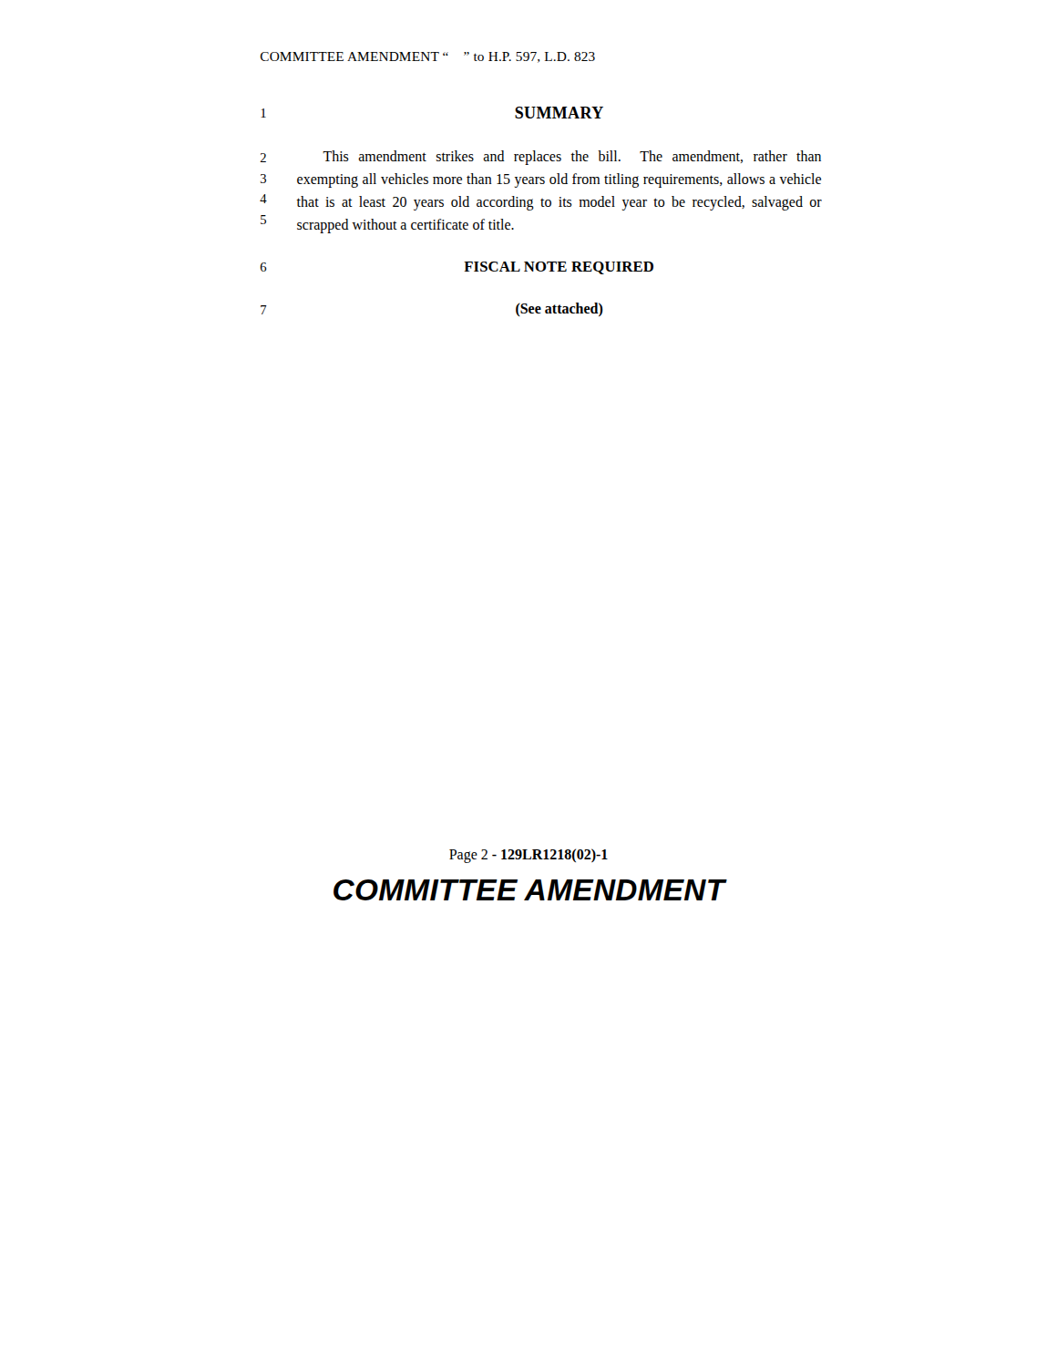COMMITTEE AMENDMENT “ ” to H.P. 597, L.D. 823
1
SUMMARY
2
3
4
5
This amendment strikes and replaces the bill. The amendment, rather than exempting all vehicles more than 15 years old from titling requirements, allows a vehicle that is at least 20 years old according to its model year to be recycled, salvaged or scrapped without a certificate of title.
6
FISCAL NOTE REQUIRED
7
(See attached)
Page 2 - 129LR1218(02)-1
COMMITTEE AMENDMENT